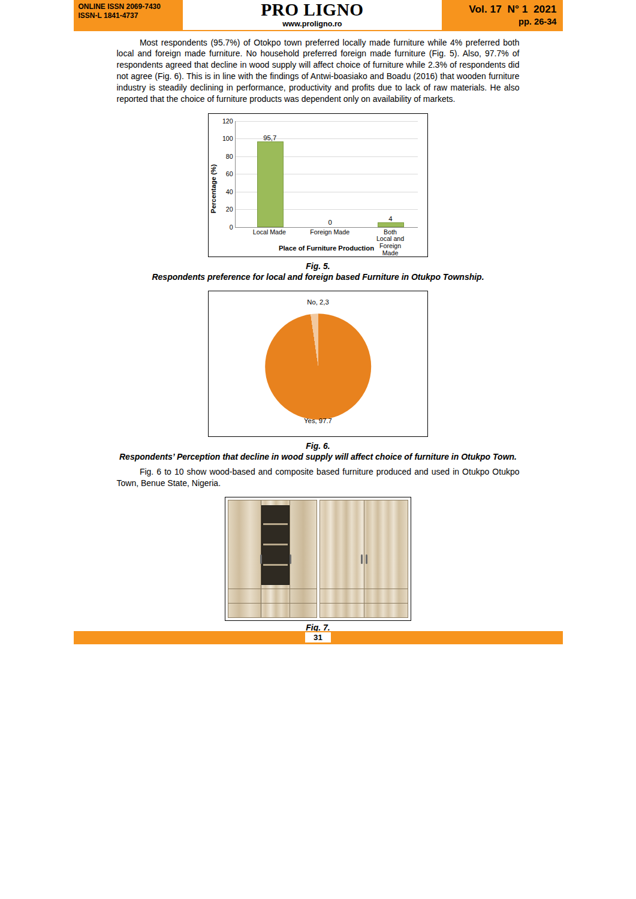ONLINE ISSN 2069-7430
ISSN-L 1841-4737
PRO LIGNO
www.proligno.ro
Vol. 17 N° 1 2021
pp. 26-34
Most respondents (95.7%) of Otokpo town preferred locally made furniture while 4% preferred both local and foreign made furniture. No household preferred foreign made furniture (Fig. 5). Also, 97.7% of respondents agreed that decline in wood supply will affect choice of furniture while 2.3% of respondents did not agree (Fig. 6). This is in line with the findings of Antwi-boasiako and Boadu (2016) that wooden furniture industry is steadily declining in performance, productivity and profits due to lack of raw materials. He also reported that the choice of furniture products was dependent only on availability of markets.
Percentage (%)
120
100
80
60
40
20
0
95,7
0
4
Local Made Foreign Made Both Local and
Foreign Made
Place of Furniture Production
Fig. 5.
Respondents preference for local and foreign based Furniture in Otukpo Township.
No, 2,3
Yes, 97.7
Fig. 6.
Respondents’ Perception that decline in wood supply will affect choice of furniture in Otukpo Town.
Fig. 6 to 10 show wood-based and composite based furniture produced and used in Otukpo Otukpo Town, Benue State, Nigeria.
Fig. 7.
Wardrobe made from Composite-based material in Pipeline Ward, Otukpo Town Central.
31